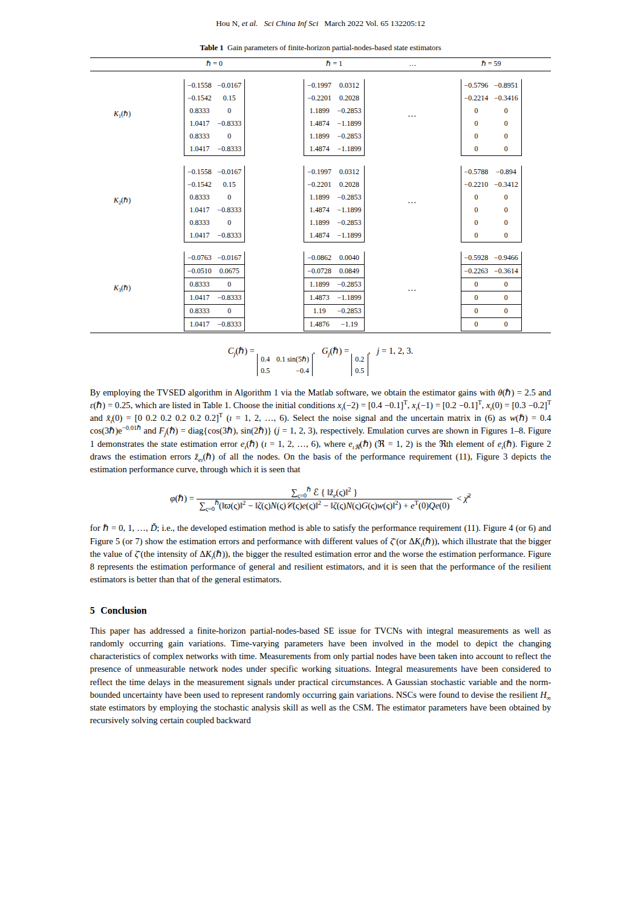Hou N, et al. Sci China Inf Sci March 2022 Vol. 65 132205:12
Table 1 Gain parameters of finite-horizon partial-nodes-based state estimators
| | ℏ = 0 | ℏ = 1 | … | ℏ = 59 |
| --- | --- | --- | --- | --- |
| K 1 (ℏ) | / −0.1558 / −0.0167 / / −0.1542 / 0.15 / / 0.8333 / 0 / / 1.0417 / −0.8333 / / 0.8333 / 0 / / 1.0417 / −0.8333 / | / −0.1997 / 0.0312 / / −0.2201 / 0.2028 / / 1.1899 / −0.2853 / / 1.4874 / −1.1899 / / 1.1899 / −0.2853 / / 1.4874 / −1.1899 / | … | / −0.5796 / −0.8951 / / −0.2214 / −0.3416 / / 0 / 0 / / 0 / 0 / / 0 / 0 / / 0 / 0 / |
| K 2 (ℏ) | / −0.1558 / −0.0167 / / −0.1542 / 0.15 / / 0.8333 / 0 / / 1.0417 / −0.8333 / / 0.8333 / 0 / / 1.0417 / −0.8333 / | / −0.1997 / 0.0312 / / −0.2201 / 0.2028 / / 1.1899 / −0.2853 / / 1.4874 / −1.1899 / / 1.1899 / −0.2853 / / 1.4874 / −1.1899 / | … | / −0.5788 / −0.894 / / −0.2210 / −0.3412 / / 0 / 0 / / 0 / 0 / / 0 / 0 / / 0 / 0 / |
| K 3 (ℏ) | / −0.0763 / −0.0167 / / −0.0510 / 0.0675 / / 0.8333 / 0 / / 1.0417 / −0.8333 / / 0.8333 / 0 / / 1.0417 / −0.8333 / | / −0.0862 / 0.0040 / / −0.0728 / 0.0849 / / 1.1899 / −0.2853 / / 1.4873 / −1.1899 / / 1.19 / −0.2853 / / 1.4876 / −1.19 / | … | / −0.5928 / −0.9466 / / −0.2263 / −0.3614 / / 0 / 0 / / 0 / 0 / / 0 / 0 / / 0 / 0 / |
Cj(ℏ) =
| 0.4 | 0.1 sin(5ℏ) |
| 0.5 | −0.4 |
, Gj(ℏ) =
| 0.2 |
| 0.5 |
, j = 1, 2, 3.
By employing the TVSED algorithm in Algorithm 1 via the Matlab software, we obtain the estimator gains with θ(ℏ) = 2.5 and ε(ℏ) = 0.25, which are listed in Table 1. Choose the initial conditions xı(−2) = [0.4 −0.1]T, xı(−1) = [0.2 −0.1]T, xı(0) = [0.3 −0.2]T and x̂ı(0) = [0 0.2 0.2 0.2 0.2 0.2]T (ı = 1, 2, …, 6). Select the noise signal and the uncertain matrix in (6) as w(ℏ) = 0.4 cos(3ℏ)e−0.01ℏ and Fj(ℏ) = diag{cos(3ℏ), sin(2ℏ)} (j = 1, 2, 3), respectively. Emulation curves are shown in Figures 1–8. Figure 1 demonstrates the state estimation error eı(ℏ) (ı = 1, 2, …, 6), where eıℜ(ℏ) (ℜ = 1, 2) is the ℜth element of eı(ℏ). Figure 2 draws the estimation errors z̆eı(ℏ) of all the nodes. On the basis of the performance requirement (11), Figure 3 depicts the estimation performance curve, through which it is seen that
φ(ℏ) = ∑ς=0ℏ ℰ { ‖z̆e(ς)‖2 } ∑ς=0ℏ(‖ϖ(ς)‖2 − ‖ζ(ς)N(ς)𝒞(ς)e(ς)‖2 − ‖ζ(ς)N(ς)G(ς)w(ς)‖2) + eT(0)Qe(0) < χ̄2
for ℏ = 0, 1, …, Ď; i.e., the developed estimation method is able to satisfy the performance requirement (11). Figure 4 (or 6) and Figure 5 (or 7) show the estimation errors and performance with different values of ζ̄ (or ΔKı(ℏ)), which illustrate that the bigger the value of ζ̄ (the intensity of ΔKı(ℏ)), the bigger the resulted estimation error and the worse the estimation performance. Figure 8 represents the estimation performance of general and resilient estimators, and it is seen that the performance of the resilient estimators is better than that of the general estimators.
5 Conclusion
This paper has addressed a finite-horizon partial-nodes-based SE issue for TVCNs with integral measurements as well as randomly occurring gain variations. Time-varying parameters have been involved in the model to depict the changing characteristics of complex networks with time. Measurements from only partial nodes have been taken into account to reflect the presence of unmeasurable network nodes under specific working situations. Integral measurements have been considered to reflect the time delays in the measurement signals under practical circumstances. A Gaussian stochastic variable and the norm-bounded uncertainty have been used to represent randomly occurring gain variations. NSCs were found to devise the resilient H∞ state estimators by employing the stochastic analysis skill as well as the CSM. The estimator parameters have been obtained by recursively solving certain coupled backward